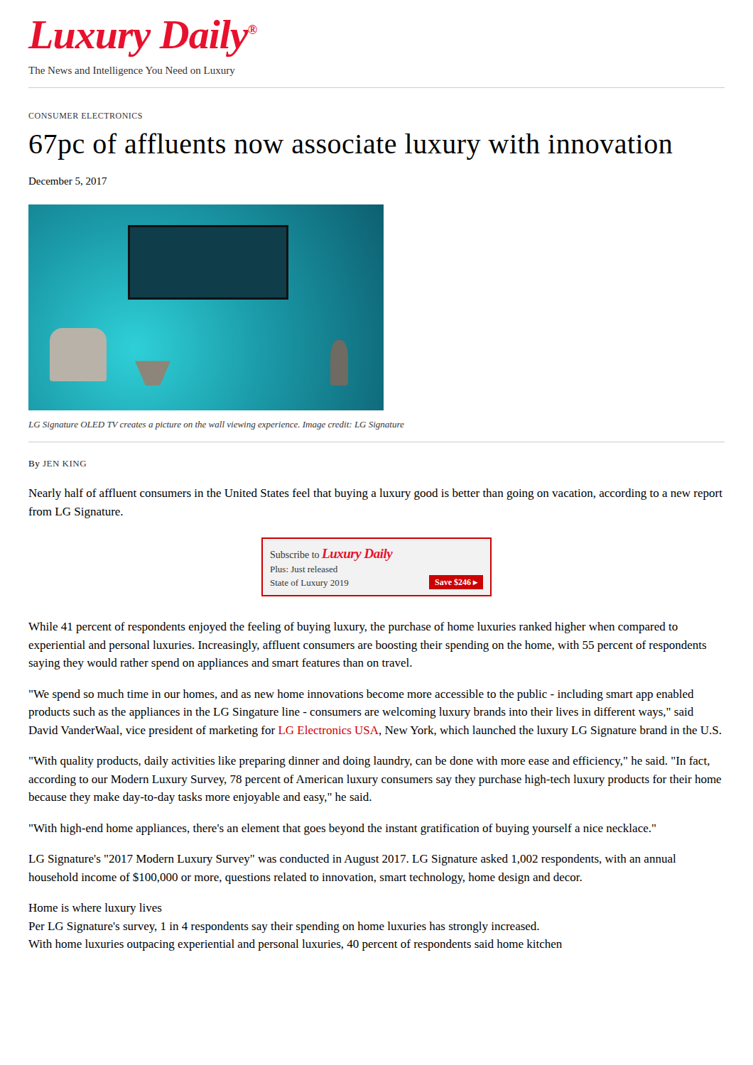Luxury Daily®
The News and Intelligence You Need on Luxury
Consumer Electronics
67pc of affluents now associate luxury with innovation
December 5, 2017
LG Signature OLED TV creates a picture on the wall viewing experience. Image credit: LG Signature
By JEN KING
Nearly half of affluent consumers in the United States feel that buying a luxury good is better than going on vacation, according to a new report from LG Signature.
Subscribe to Luxury Daily
Plus: Just released
State of Luxury 2019 Save $246 ▸
While 41 percent of respondents enjoyed the feeling of buying luxury, the purchase of home luxuries ranked higher when compared to experiential and personal luxuries. Increasingly, affluent consumers are boosting their spending on the home, with 55 percent of respondents saying they would rather spend on appliances and smart features than on travel.
"We spend so much time in our homes, and as new home innovations become more accessible to the public - including smart app enabled products such as the appliances in the LG Singature line - consumers are welcoming luxury brands into their lives in different ways," said David VanderWaal, vice president of marketing for LG Electronics USA, New York, which launched the luxury LG Signature brand in the U.S.
"With quality products, daily activities like preparing dinner and doing laundry, can be done with more ease and efficiency," he said. "In fact, according to our Modern Luxury Survey, 78 percent of American luxury consumers say they purchase high-tech luxury products for their home because they make day-to-day tasks more enjoyable and easy," he said.
"With high-end home appliances, there's an element that goes beyond the instant gratification of buying yourself a nice necklace."
LG Signature's "2017 Modern Luxury Survey" was conducted in August 2017. LG Signature asked 1,002 respondents, with an annual household income of $100,000 or more, questions related to innovation, smart technology, home design and decor.
Home is where luxury lives
Per LG Signature's survey, 1 in 4 respondents say their spending on home luxuries has strongly increased.
With home luxuries outpacing experiential and personal luxuries, 40 percent of respondents said home kitchen